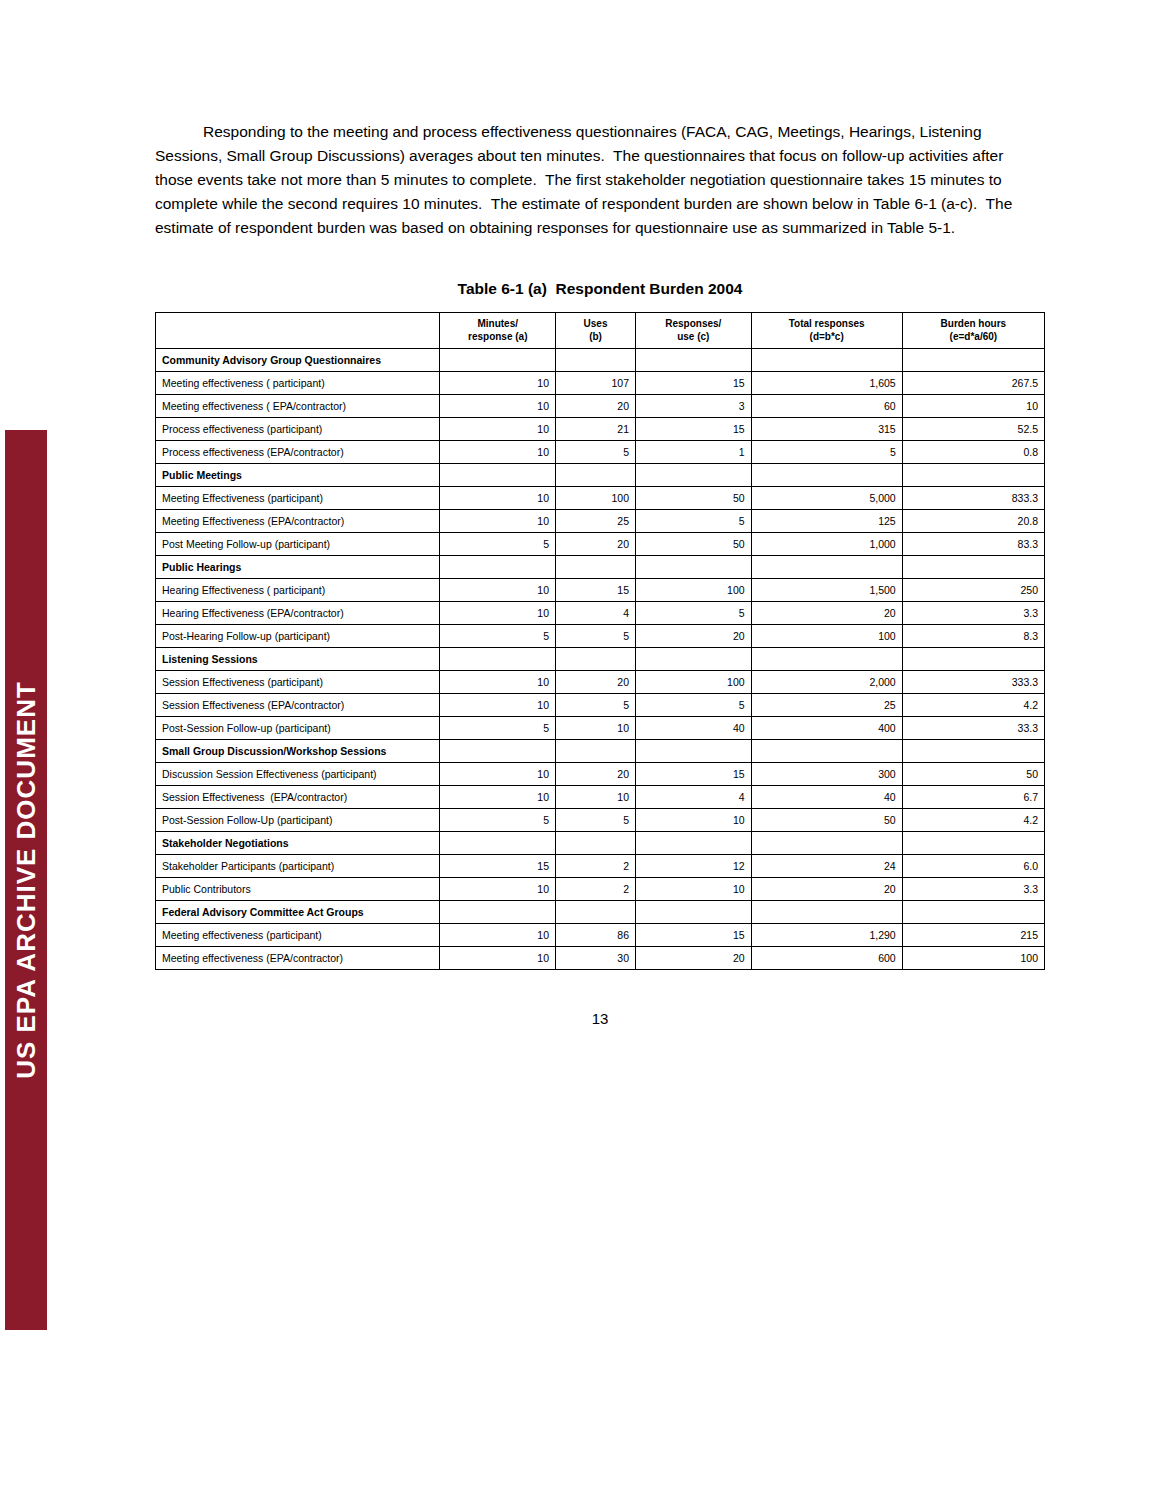US EPA ARCHIVE DOCUMENT
Responding to the meeting and process effectiveness questionnaires (FACA, CAG, Meetings, Hearings, Listening Sessions, Small Group Discussions) averages about ten minutes. The questionnaires that focus on follow-up activities after those events take not more than 5 minutes to complete. The first stakeholder negotiation questionnaire takes 15 minutes to complete while the second requires 10 minutes. The estimate of respondent burden are shown below in Table 6-1 (a-c). The estimate of respondent burden was based on obtaining responses for questionnaire use as summarized in Table 5-1.
Table 6-1 (a) Respondent Burden 2004
| | Minutes/ response (a) | Uses (b) | Responses/ use (c) | Total responses (d=b*c) | Burden hours (e=d*a/60) |
| --- | --- | --- | --- | --- | --- |
| Community Advisory Group Questionnaires | | | | | |
| Meeting effectiveness ( participant) | 10 | 107 | 15 | 1,605 | 267.5 |
| Meeting effectiveness ( EPA/contractor) | 10 | 20 | 3 | 60 | 10 |
| Process effectiveness (participant) | 10 | 21 | 15 | 315 | 52.5 |
| Process effectiveness (EPA/contractor) | 10 | 5 | 1 | 5 | 0.8 |
| Public Meetings | | | | | |
| Meeting Effectiveness (participant) | 10 | 100 | 50 | 5,000 | 833.3 |
| Meeting Effectiveness (EPA/contractor) | 10 | 25 | 5 | 125 | 20.8 |
| Post Meeting Follow-up (participant) | 5 | 20 | 50 | 1,000 | 83.3 |
| Public Hearings | | | | | |
| Hearing Effectiveness ( participant) | 10 | 15 | 100 | 1,500 | 250 |
| Hearing Effectiveness (EPA/contractor) | 10 | 4 | 5 | 20 | 3.3 |
| Post-Hearing Follow-up (participant) | 5 | 5 | 20 | 100 | 8.3 |
| Listening Sessions | | | | | |
| Session Effectiveness (participant) | 10 | 20 | 100 | 2,000 | 333.3 |
| Session Effectiveness (EPA/contractor) | 10 | 5 | 5 | 25 | 4.2 |
| Post-Session Follow-up (participant) | 5 | 10 | 40 | 400 | 33.3 |
| Small Group Discussion/Workshop Sessions | | | | | |
| Discussion Session Effectiveness (participant) | 10 | 20 | 15 | 300 | 50 |
| Session Effectiveness (EPA/contractor) | 10 | 10 | 4 | 40 | 6.7 |
| Post-Session Follow-Up (participant) | 5 | 5 | 10 | 50 | 4.2 |
| Stakeholder Negotiations | | | | | |
| Stakeholder Participants (participant) | 15 | 2 | 12 | 24 | 6.0 |
| Public Contributors | 10 | 2 | 10 | 20 | 3.3 |
| Federal Advisory Committee Act Groups | | | | | |
| Meeting effectiveness (participant) | 10 | 86 | 15 | 1,290 | 215 |
| Meeting effectiveness (EPA/contractor) | 10 | 30 | 20 | 600 | 100 |
13